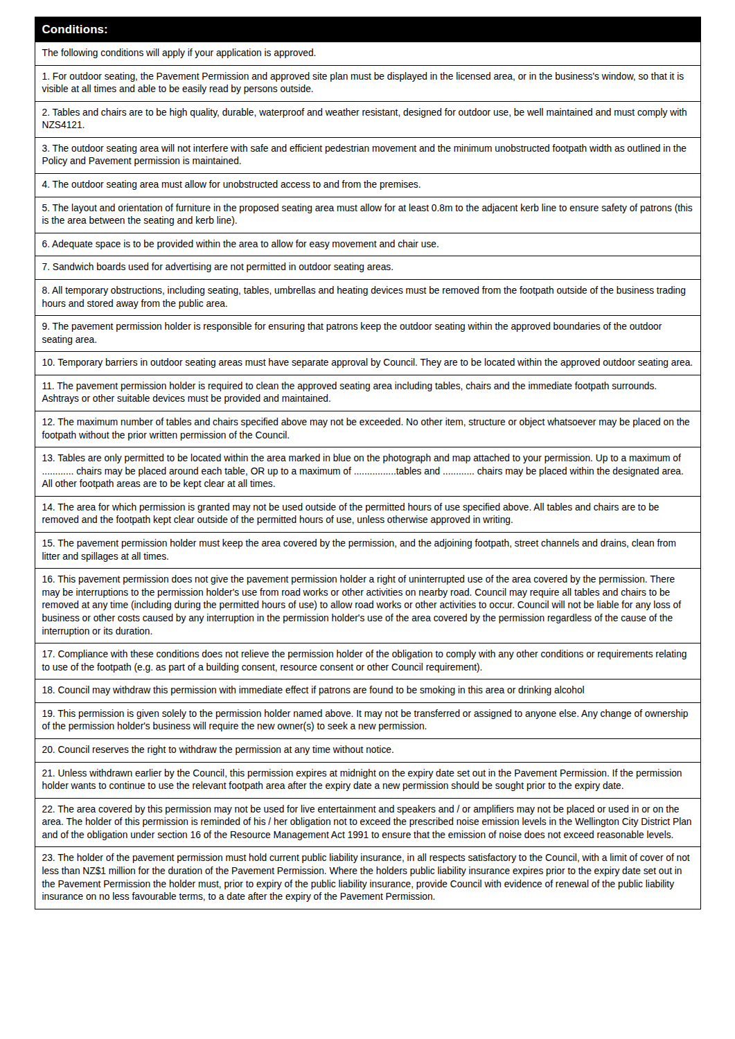Conditions:
The following conditions will apply if your application is approved.
1. For outdoor seating, the Pavement Permission and approved site plan must be displayed in the licensed area, or in the business's window, so that it is visible at all times and able to be easily read by persons outside.
2. Tables and chairs are to be high quality, durable, waterproof and weather resistant, designed for outdoor use, be well maintained and must comply with NZS4121.
3. The outdoor seating area will not interfere with safe and efficient pedestrian movement and the minimum unobstructed footpath width as outlined in the Policy and Pavement permission is maintained.
4. The outdoor seating area must allow for unobstructed access to and from the premises.
5. The layout and orientation of furniture in the proposed seating area must allow for at least 0.8m to the adjacent kerb line to ensure safety of patrons (this is the area between the seating and kerb line).
6. Adequate space is to be provided within the area to allow for easy movement and chair use.
7. Sandwich boards used for advertising are not permitted in outdoor seating areas.
8. All temporary obstructions, including seating, tables, umbrellas and heating devices must be removed from the footpath outside of the business trading hours and stored away from the public area.
9. The pavement permission holder is responsible for ensuring that patrons keep the outdoor seating within the approved boundaries of the outdoor seating area.
10. Temporary barriers in outdoor seating areas must have separate approval by Council. They are to be located within the approved outdoor seating area.
11. The pavement permission holder is required to clean the approved seating area including tables, chairs and the immediate footpath surrounds. Ashtrays or other suitable devices must be provided and maintained.
12. The maximum number of tables and chairs specified above may not be exceeded. No other item, structure or object whatsoever may be placed on the footpath without the prior written permission of the Council.
13. Tables are only permitted to be located within the area marked in blue on the photograph and map attached to your permission. Up to a maximum of ............ chairs may be placed around each table, OR up to a maximum of ................tables and ............ chairs may be placed within the designated area. All other footpath areas are to be kept clear at all times.
14. The area for which permission is granted may not be used outside of the permitted hours of use specified above. All tables and chairs are to be removed and the footpath kept clear outside of the permitted hours of use, unless otherwise approved in writing.
15. The pavement permission holder must keep the area covered by the permission, and the adjoining footpath, street channels and drains, clean from litter and spillages at all times.
16. This pavement permission does not give the pavement permission holder a right of uninterrupted use of the area covered by the permission. There may be interruptions to the permission holder's use from road works or other activities on nearby road. Council may require all tables and chairs to be removed at any time (including during the permitted hours of use) to allow road works or other activities to occur. Council will not be liable for any loss of business or other costs caused by any interruption in the permission holder's use of the area covered by the permission regardless of the cause of the interruption or its duration.
17. Compliance with these conditions does not relieve the permission holder of the obligation to comply with any other conditions or requirements relating to use of the footpath (e.g. as part of a building consent, resource consent or other Council requirement).
18. Council may withdraw this permission with immediate effect if patrons are found to be smoking in this area or drinking alcohol
19. This permission is given solely to the permission holder named above. It may not be transferred or assigned to anyone else. Any change of ownership of the permission holder's business will require the new owner(s) to seek a new permission.
20. Council reserves the right to withdraw the permission at any time without notice.
21. Unless withdrawn earlier by the Council, this permission expires at midnight on the expiry date set out in the Pavement Permission. If the permission holder wants to continue to use the relevant footpath area after the expiry date a new permission should be sought prior to the expiry date.
22. The area covered by this permission may not be used for live entertainment and speakers and / or amplifiers may not be placed or used in or on the area. The holder of this permission is reminded of his / her obligation not to exceed the prescribed noise emission levels in the Wellington City District Plan and of the obligation under section 16 of the Resource Management Act 1991 to ensure that the emission of noise does not exceed reasonable levels.
23. The holder of the pavement permission must hold current public liability insurance, in all respects satisfactory to the Council, with a limit of cover of not less than NZ$1 million for the duration of the Pavement Permission. Where the holders public liability insurance expires prior to the expiry date set out in the Pavement Permission the holder must, prior to expiry of the public liability insurance, provide Council with evidence of renewal of the public liability insurance on no less favourable terms, to a date after the expiry of the Pavement Permission.